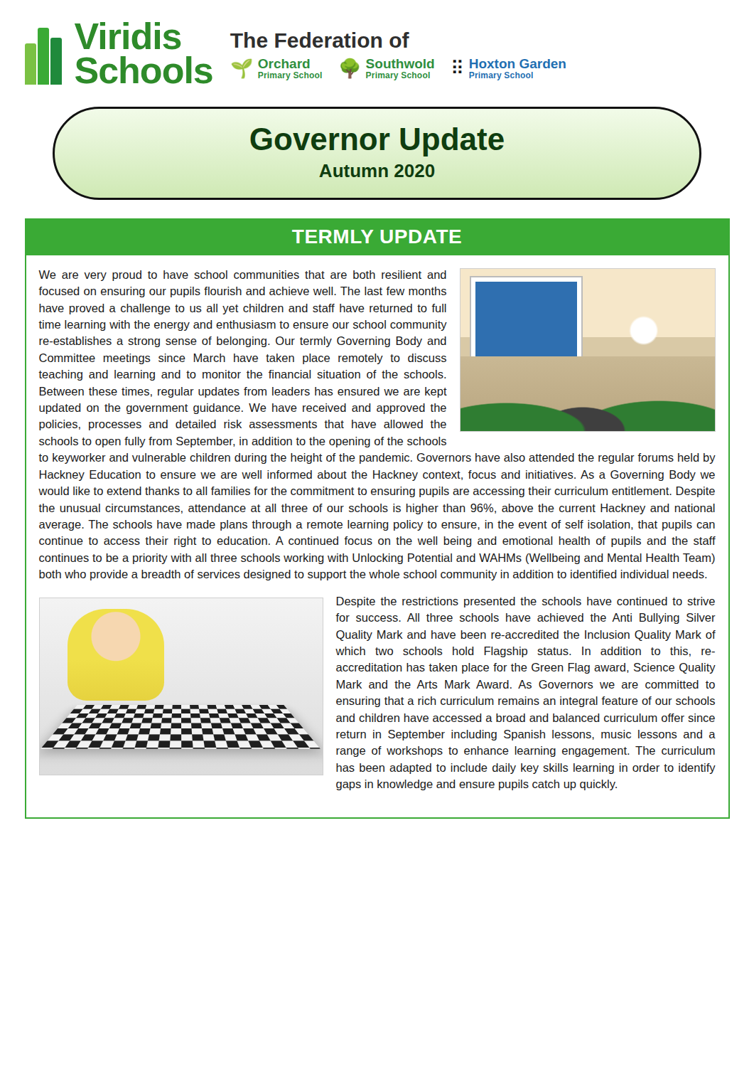Viridis Schools
The Federation of
🌱 OrchardPrimary School
🌳 SouthwoldPrimary School
⠿ Hoxton GardenPrimary School
Governor Update
Autumn 2020
TERMLY UPDATE
We are very proud to have school communities that are both resilient and focused on ensuring our pupils flourish and achieve well. The last few months have proved a challenge to us all yet children and staff have returned to full time learning with the energy and enthusiasm to ensure our school community re-establishes a strong sense of belonging. Our termly Governing Body and Committee meetings since March have taken place remotely to discuss teaching and learning and to monitor the financial situation of the schools. Between these times, regular updates from leaders has ensured we are kept updated on the government guidance. We have received and approved the policies, processes and detailed risk assessments that have allowed the schools to open fully from September, in addition to the opening of the schools to keyworker and vulnerable children during the height of the pandemic. Governors have also attended the regular forums held by Hackney Education to ensure we are well informed about the Hackney context, focus and initiatives. As a Governing Body we would like to extend thanks to all families for the commitment to ensuring pupils are accessing their curriculum entitlement. Despite the unusual circumstances, attendance at all three of our schools is higher than 96%, above the current Hackney and national average. The schools have made plans through a remote learning policy to ensure, in the event of self isolation, that pupils can continue to access their right to education. A continued focus on the well being and emotional health of pupils and the staff continues to be a priority with all three schools working with Unlocking Potential and WAHMs (Wellbeing and Mental Health Team) both who provide a breadth of services designed to support the whole school community in addition to identified individual needs.
Despite the restrictions presented the schools have continued to strive for success. All three schools have achieved the Anti Bullying Silver Quality Mark and have been re-accredited the Inclusion Quality Mark of which two schools hold Flagship status. In addition to this, re-accreditation has taken place for the Green Flag award, Science Quality Mark and the Arts Mark Award. As Governors we are committed to ensuring that a rich curriculum remains an integral feature of our schools and children have accessed a broad and balanced curriculum offer since return in September including Spanish lessons, music lessons and a range of workshops to enhance learning engagement. The curriculum has been adapted to include daily key skills learning in order to identify gaps in knowledge and ensure pupils catch up quickly.